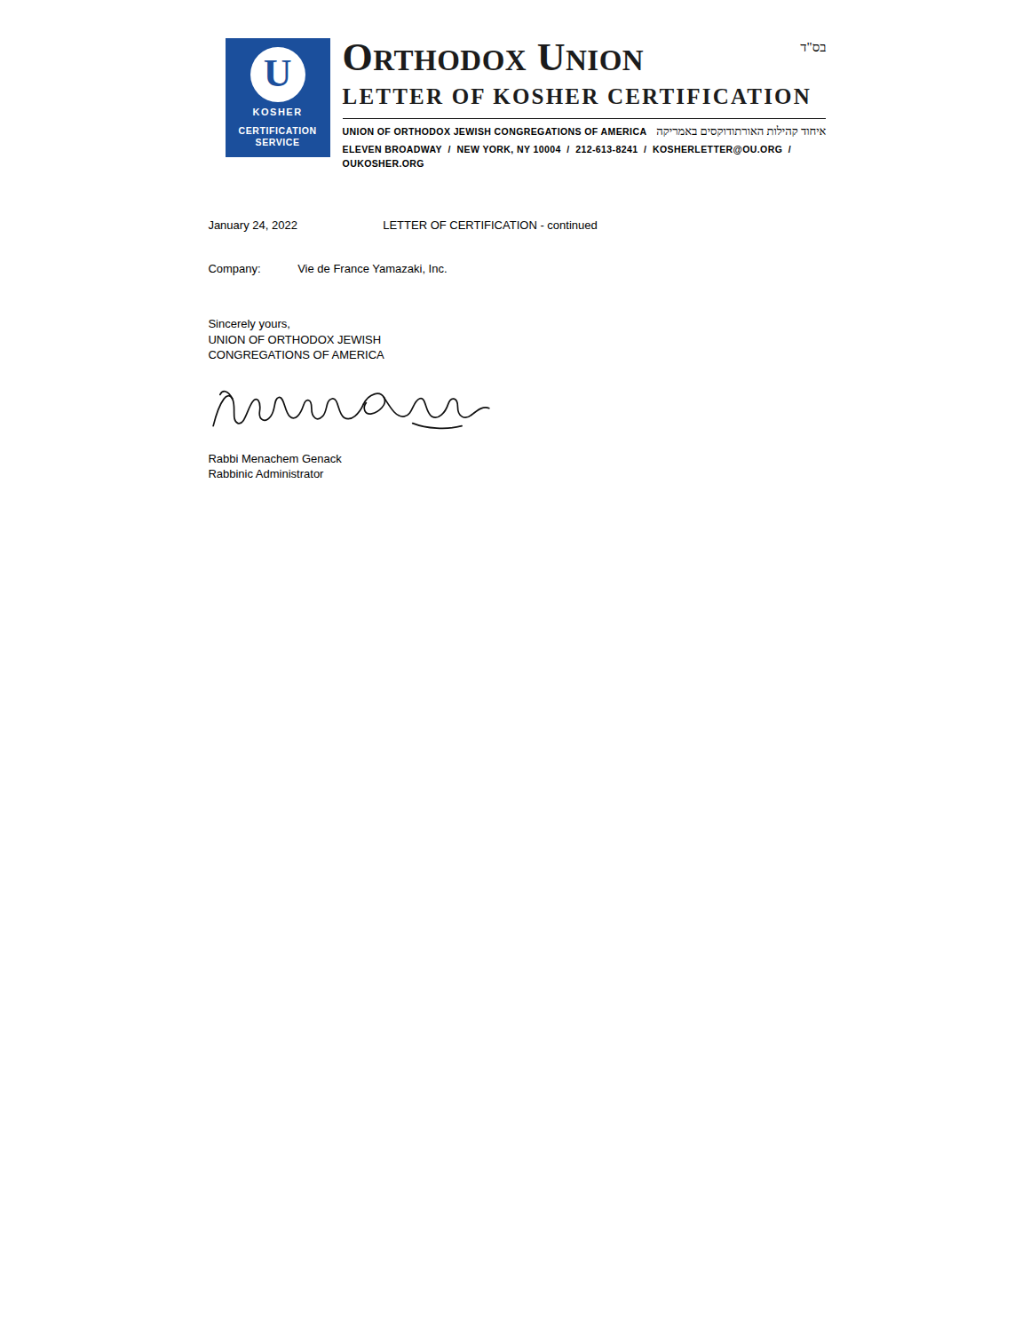U
KOSHER
CERTIFICATION
SERVICE
בס"ד
ORTHODOX UNION
LETTER OF KOSHER CERTIFICATION
UNION OF ORTHODOX JEWISH CONGREGATIONS OF AMERICA איחוד קהילות האורתודוקסים באמריקה
ELEVEN BROADWAY / NEW YORK, NY 10004 / 212-613-8241 / KOSHERLETTER@OU.ORG / OUKOSHER.ORG
January 24, 2022
LETTER OF CERTIFICATION - continued
Company: Vie de France Yamazaki, Inc.
Sincerely yours,
UNION OF ORTHODOX JEWISH
CONGREGATIONS OF AMERICA
Rabbi Menachem Genack
Rabbinic Administrator